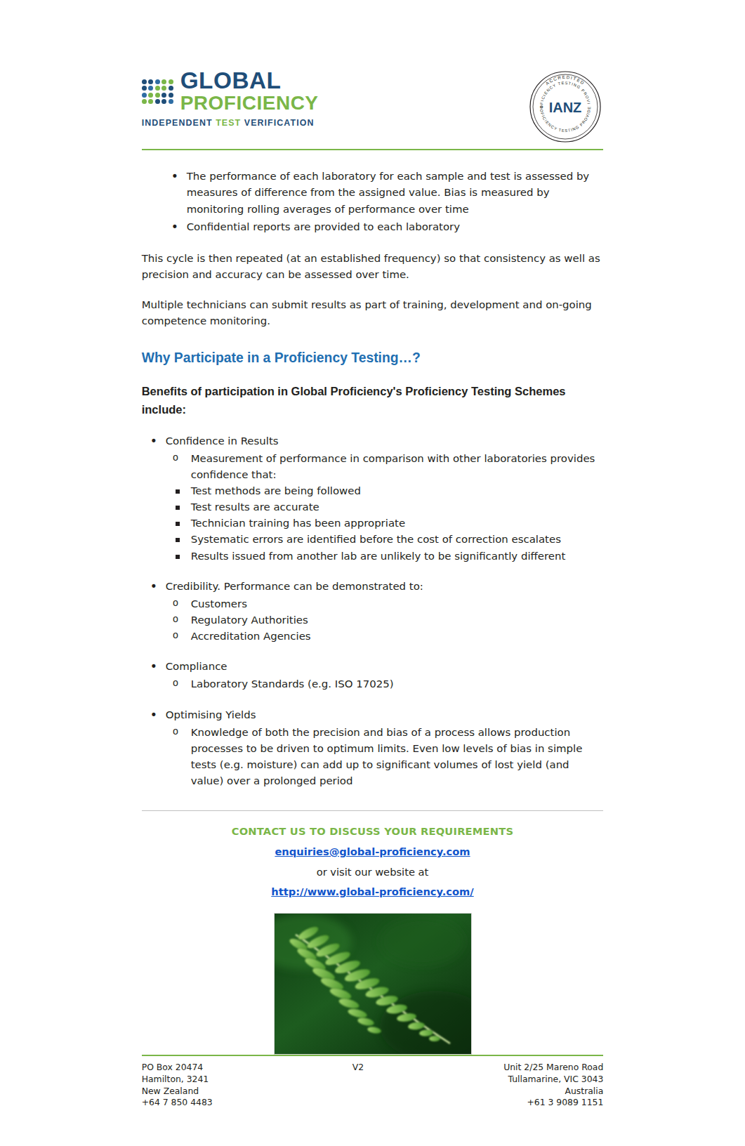GLOBAL PROFICIENCY
INDEPENDENT TEST VERIFICATION
ACCREDITED PROFICIENCY TESTING PROVIDER PROFICIENCY TESTING PROVIDER IANZ
The performance of each laboratory for each sample and test is assessed by measures of difference from the assigned value. Bias is measured by monitoring rolling averages of performance over time
Confidential reports are provided to each laboratory
This cycle is then repeated (at an established frequency) so that consistency as well as precision and accuracy can be assessed over time.
Multiple technicians can submit results as part of training, development and on-going competence monitoring.
Why Participate in a Proficiency Testing…?
Benefits of participation in Global Proficiency's Proficiency Testing Schemes include:
Confidence in Results
Measurement of performance in comparison with other laboratories provides confidence that:
Test methods are being followed
Test results are accurate
Technician training has been appropriate
Systematic errors are identified before the cost of correction escalates
Results issued from another lab are unlikely to be significantly different
Credibility. Performance can be demonstrated to:
Customers
Regulatory Authorities
Accreditation Agencies
Compliance
Laboratory Standards (e.g. ISO 17025)
Optimising Yields
Knowledge of both the precision and bias of a process allows production processes to be driven to optimum limits. Even low levels of bias in simple tests (e.g. moisture) can add up to significant volumes of lost yield (and value) over a prolonged period
CONTACT US TO DISCUSS YOUR REQUIREMENTS
enquiries@global-proficiency.com
or visit our website at
http://www.global-proficiency.com/
PO Box 20474
Hamilton, 3241
New Zealand
+64 7 850 4483
V2
Unit 2/25 Mareno Road
Tullamarine, VIC 3043
Australia
+61 3 9089 1151